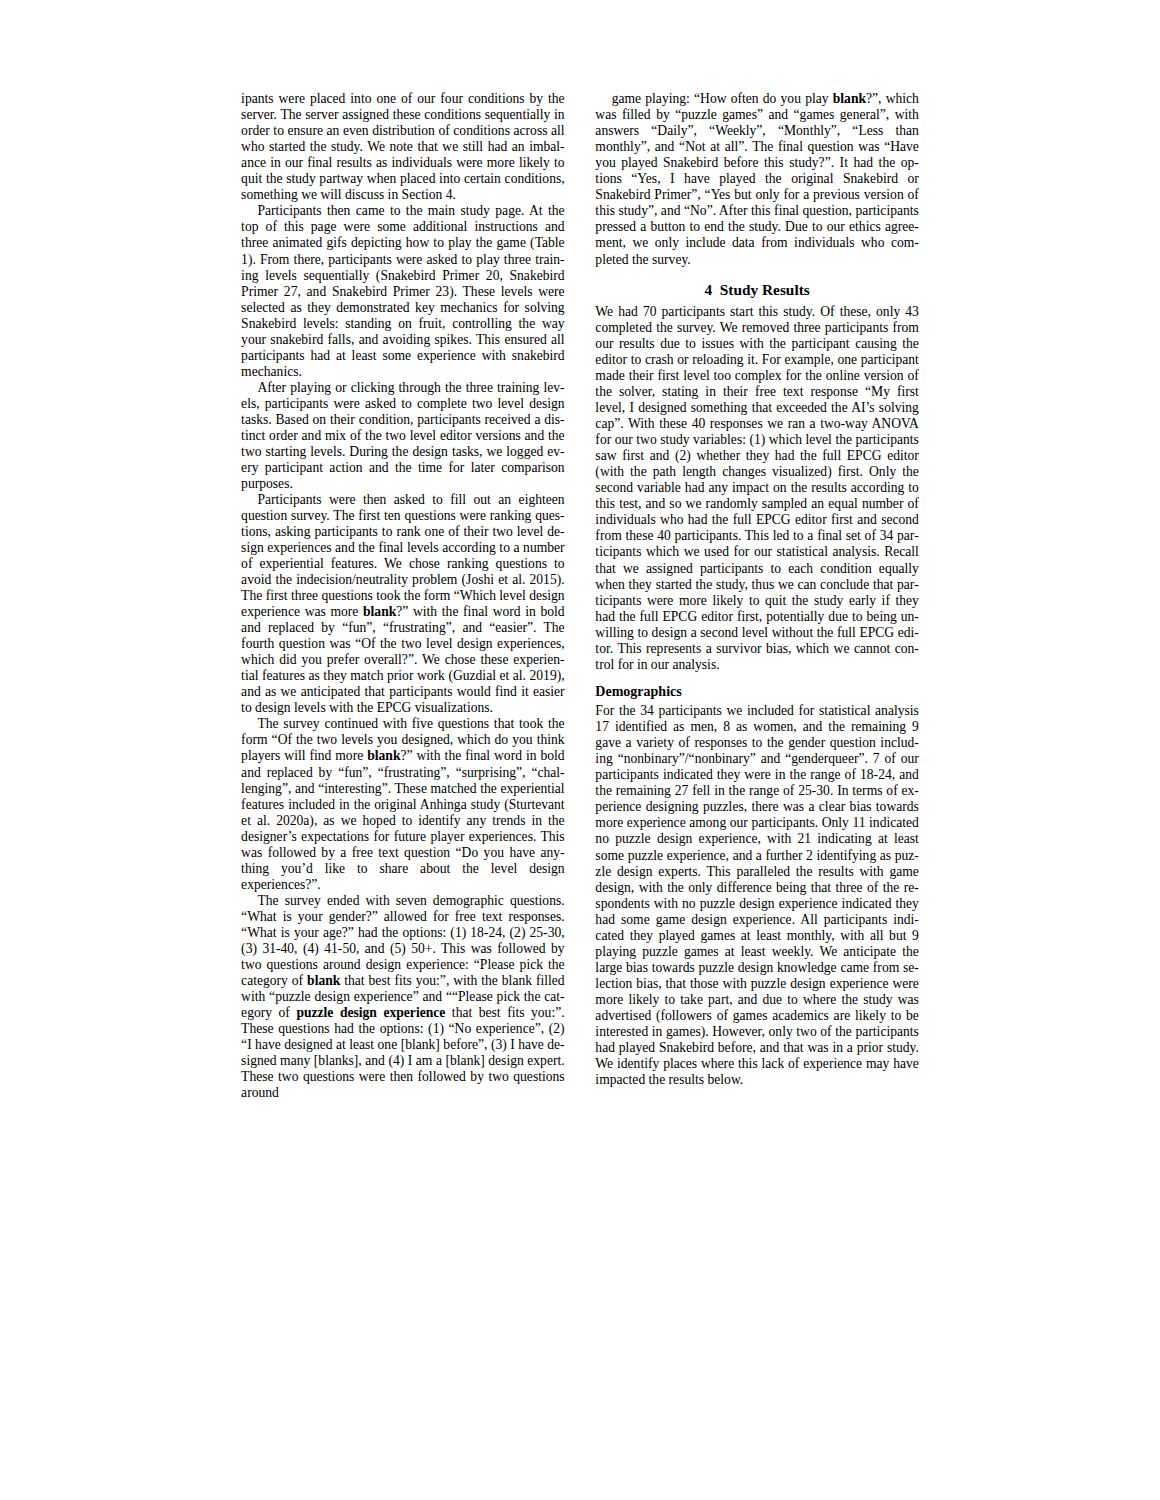ipants were placed into one of our four conditions by the server. The server assigned these conditions sequentially in order to ensure an even distribution of conditions across all who started the study. We note that we still had an imbalance in our final results as individuals were more likely to quit the study partway when placed into certain conditions, something we will discuss in Section 4.
Participants then came to the main study page. At the top of this page were some additional instructions and three animated gifs depicting how to play the game (Table 1). From there, participants were asked to play three training levels sequentially (Snakebird Primer 20, Snakebird Primer 27, and Snakebird Primer 23). These levels were selected as they demonstrated key mechanics for solving Snakebird levels: standing on fruit, controlling the way your snakebird falls, and avoiding spikes. This ensured all participants had at least some experience with snakebird mechanics.
After playing or clicking through the three training levels, participants were asked to complete two level design tasks. Based on their condition, participants received a distinct order and mix of the two level editor versions and the two starting levels. During the design tasks, we logged every participant action and the time for later comparison purposes.
Participants were then asked to fill out an eighteen question survey. The first ten questions were ranking questions, asking participants to rank one of their two level design experiences and the final levels according to a number of experiential features. We chose ranking questions to avoid the indecision/neutrality problem (Joshi et al. 2015). The first three questions took the form “Which level design experience was more blank?” with the final word in bold and replaced by “fun”, “frustrating”, and “easier”. The fourth question was “Of the two level design experiences, which did you prefer overall?”. We chose these experiential features as they match prior work (Guzdial et al. 2019), and as we anticipated that participants would find it easier to design levels with the EPCG visualizations.
The survey continued with five questions that took the form “Of the two levels you designed, which do you think players will find more blank?” with the final word in bold and replaced by “fun”, “frustrating”, “surprising”, “challenging”, and “interesting”. These matched the experiential features included in the original Anhinga study (Sturtevant et al. 2020a), as we hoped to identify any trends in the designer’s expectations for future player experiences. This was followed by a free text question “Do you have anything you’d like to share about the level design experiences?”.
The survey ended with seven demographic questions. “What is your gender?” allowed for free text responses. “What is your age?” had the options: (1) 18-24, (2) 25-30, (3) 31-40, (4) 41-50, and (5) 50+. This was followed by two questions around design experience: “Please pick the category of blank that best fits you:”, with the blank filled with “puzzle design experience” and ““Please pick the category of puzzle design experience that best fits you:”. These questions had the options: (1) “No experience”, (2) “I have designed at least one [blank] before”, (3) I have designed many [blanks], and (4) I am a [blank] design expert. These two questions were then followed by two questions around
game playing: “How often do you play blank?”, which was filled by “puzzle games” and “games general”, with answers “Daily”, “Weekly”, “Monthly”, “Less than monthly”, and “Not at all”. The final question was “Have you played Snakebird before this study?”. It had the options “Yes, I have played the original Snakebird or Snakebird Primer”, “Yes but only for a previous version of this study”, and “No”. After this final question, participants pressed a button to end the study. Due to our ethics agreement, we only include data from individuals who completed the survey.
4 Study Results
We had 70 participants start this study. Of these, only 43 completed the survey. We removed three participants from our results due to issues with the participant causing the editor to crash or reloading it. For example, one participant made their first level too complex for the online version of the solver, stating in their free text response “My first level, I designed something that exceeded the AI’s solving cap”. With these 40 responses we ran a two-way ANOVA for our two study variables: (1) which level the participants saw first and (2) whether they had the full EPCG editor (with the path length changes visualized) first. Only the second variable had any impact on the results according to this test, and so we randomly sampled an equal number of individuals who had the full EPCG editor first and second from these 40 participants. This led to a final set of 34 participants which we used for our statistical analysis. Recall that we assigned participants to each condition equally when they started the study, thus we can conclude that participants were more likely to quit the study early if they had the full EPCG editor first, potentially due to being unwilling to design a second level without the full EPCG editor. This represents a survivor bias, which we cannot control for in our analysis.
Demographics
For the 34 participants we included for statistical analysis 17 identified as men, 8 as women, and the remaining 9 gave a variety of responses to the gender question including “nonbinary”/“nonbinary” and “genderqueer”. 7 of our participants indicated they were in the range of 18-24, and the remaining 27 fell in the range of 25-30. In terms of experience designing puzzles, there was a clear bias towards more experience among our participants. Only 11 indicated no puzzle design experience, with 21 indicating at least some puzzle experience, and a further 2 identifying as puzzle design experts. This paralleled the results with game design, with the only difference being that three of the respondents with no puzzle design experience indicated they had some game design experience. All participants indicated they played games at least monthly, with all but 9 playing puzzle games at least weekly. We anticipate the large bias towards puzzle design knowledge came from selection bias, that those with puzzle design experience were more likely to take part, and due to where the study was advertised (followers of games academics are likely to be interested in games). However, only two of the participants had played Snakebird before, and that was in a prior study. We identify places where this lack of experience may have impacted the results below.